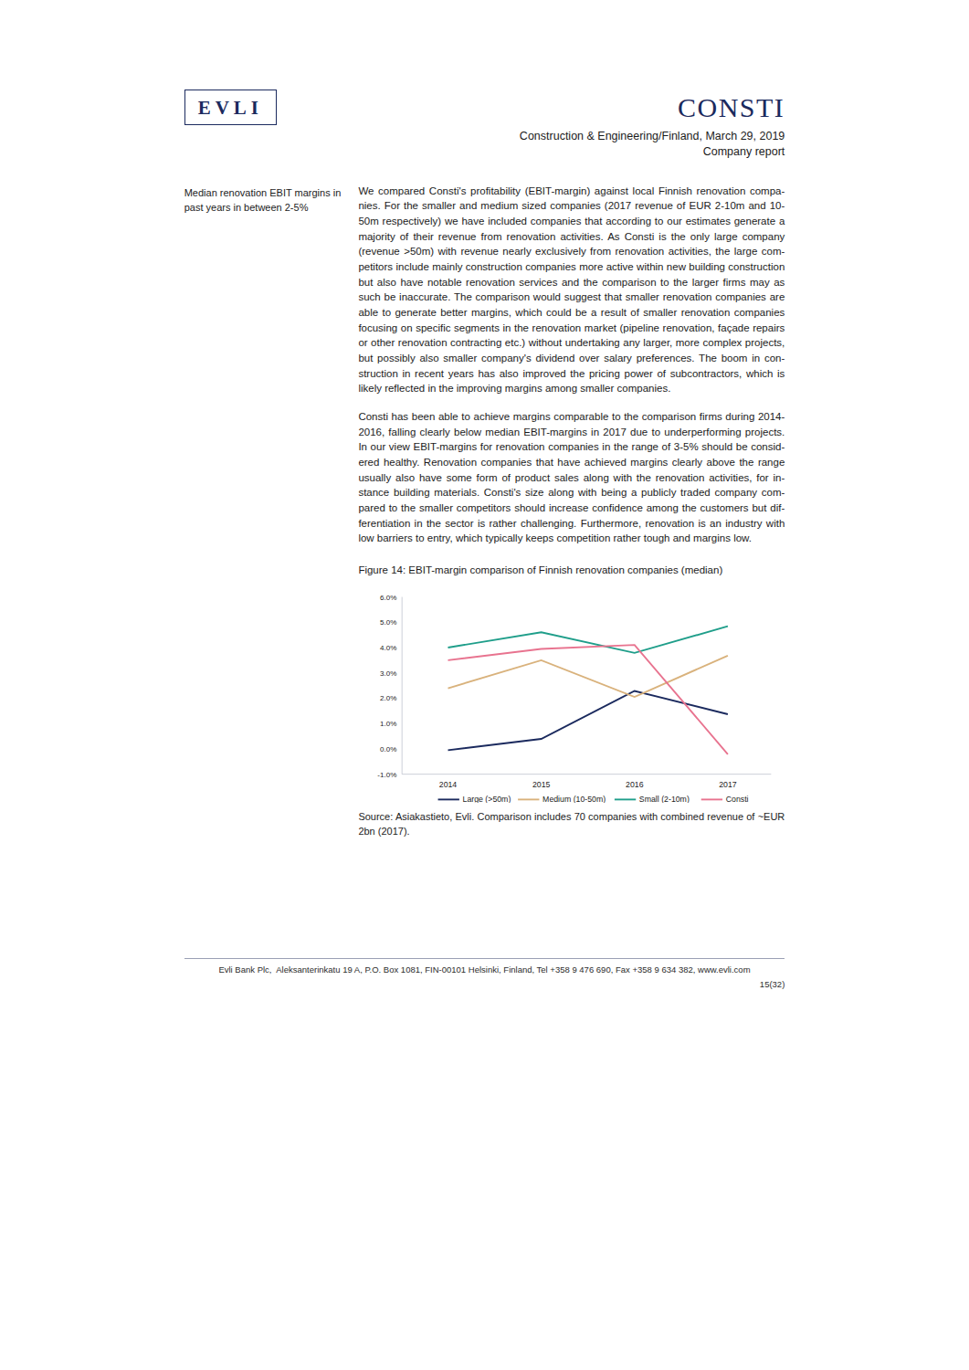EVLI
CONSTI
Construction & Engineering/Finland, March 29, 2019
Company report
Median renovation EBIT margins in past years in between 2-5%
We compared Consti's profitability (EBIT-margin) against local Finnish renovation companies. For the smaller and medium sized companies (2017 revenue of EUR 2-10m and 10-50m respectively) we have included companies that according to our estimates generate a majority of their revenue from renovation activities. As Consti is the only large company (revenue >50m) with revenue nearly exclusively from renovation activities, the large competitors include mainly construction companies more active within new building construction but also have notable renovation services and the comparison to the larger firms may as such be inaccurate. The comparison would suggest that smaller renovation companies are able to generate better margins, which could be a result of smaller renovation companies focusing on specific segments in the renovation market (pipeline renovation, façade repairs or other renovation contracting etc.) without undertaking any larger, more complex projects, but possibly also smaller company's dividend over salary preferences. The boom in construction in recent years has also improved the pricing power of subcontractors, which is likely reflected in the improving margins among smaller companies.
Consti has been able to achieve margins comparable to the comparison firms during 2014-2016, falling clearly below median EBIT-margins in 2017 due to underperforming projects. In our view EBIT-margins for renovation companies in the range of 3-5% should be considered healthy. Renovation companies that have achieved margins clearly above the range usually also have some form of product sales along with the renovation activities, for instance building materials. Consti's size along with being a publicly traded company compared to the smaller competitors should increase confidence among the customers but differentiation in the sector is rather challenging. Furthermore, renovation is an industry with low barriers to entry, which typically keeps competition rather tough and margins low.
Figure 14: EBIT-margin comparison of Finnish renovation companies (median)
6.0% 5.0% 4.0% 3.0% 2.0% 1.0% 0.0% -1.0% 2014 2015 2016 2017 Large (>50m) Medium (10-50m) Small (2-10m) Consti
Source: Asiakastieto, Evli. Comparison includes 70 companies with combined revenue of ~EUR 2bn (2017).
Evli Bank Plc, Aleksanterinkatu 19 A, P.O. Box 1081, FIN-00101 Helsinki, Finland, Tel +358 9 476 690, Fax +358 9 634 382, www.evli.com
15(32)